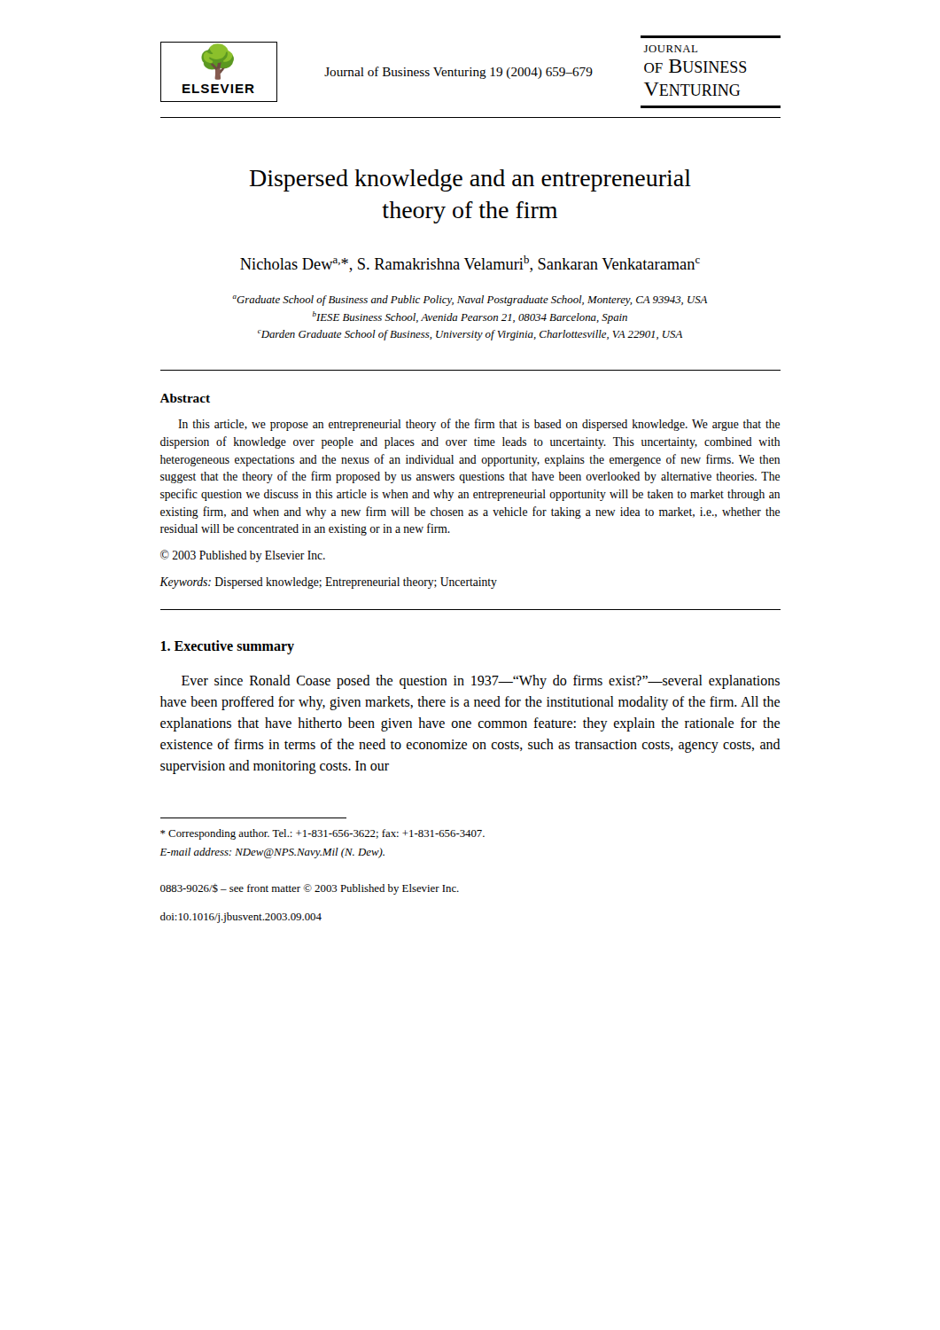🌳 ELSEVIER
Journal of Business Venturing 19 (2004) 659–679
JOURNAL
of BUSINESS
VENTURING
Dispersed knowledge and an entrepreneurial
theory of the firm
Nicholas Dewa,*, S. Ramakrishna Velamurib, Sankaran Venkataramanc
aGraduate School of Business and Public Policy, Naval Postgraduate School, Monterey, CA 93943, USA
bIESE Business School, Avenida Pearson 21, 08034 Barcelona, Spain
cDarden Graduate School of Business, University of Virginia, Charlottesville, VA 22901, USA
Abstract
In this article, we propose an entrepreneurial theory of the firm that is based on dispersed knowledge. We argue that the dispersion of knowledge over people and places and over time leads to uncertainty. This uncertainty, combined with heterogeneous expectations and the nexus of an individual and opportunity, explains the emergence of new firms. We then suggest that the theory of the firm proposed by us answers questions that have been overlooked by alternative theories. The specific question we discuss in this article is when and why an entrepreneurial opportunity will be taken to market through an existing firm, and when and why a new firm will be chosen as a vehicle for taking a new idea to market, i.e., whether the residual will be concentrated in an existing or in a new firm.
© 2003 Published by Elsevier Inc.
Keywords: Dispersed knowledge; Entrepreneurial theory; Uncertainty
1. Executive summary
Ever since Ronald Coase posed the question in 1937—“Why do firms exist?”—several explanations have been proffered for why, given markets, there is a need for the institutional modality of the firm. All the explanations that have hitherto been given have one common feature: they explain the rationale for the existence of firms in terms of the need to economize on costs, such as transaction costs, agency costs, and supervision and monitoring costs. In our
* Corresponding author. Tel.: +1-831-656-3622; fax: +1-831-656-3407.
E-mail address: NDew@NPS.Navy.Mil (N. Dew).
0883-9026/$ – see front matter © 2003 Published by Elsevier Inc.
doi:10.1016/j.jbusvent.2003.09.004